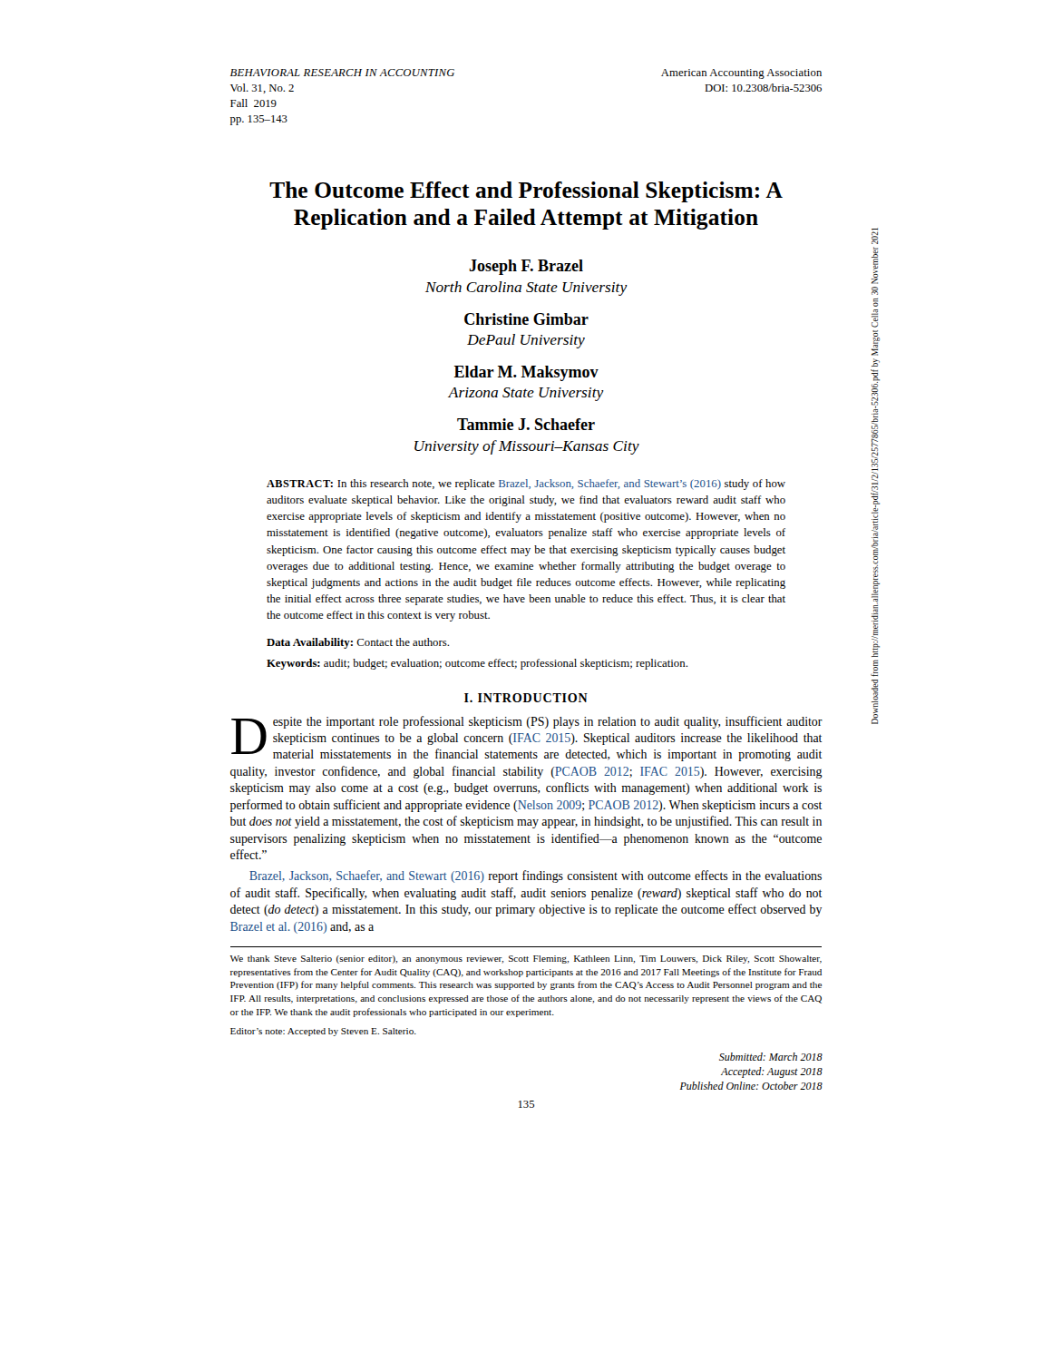Downloaded from http://meridian.allenpress.com/bria/article-pdf/31/2/135/2577865/bria-52306.pdf by Margot Cella on 30 November 2021
BEHAVIORAL RESEARCH IN ACCOUNTING
Vol. 31, No. 2
Fall 2019
pp. 135–143
American Accounting Association
DOI: 10.2308/bria-52306
The Outcome Effect and Professional Skepticism: A
Replication and a Failed Attempt at Mitigation
Joseph F. Brazel
North Carolina State University
Christine Gimbar
DePaul University
Eldar M. Maksymov
Arizona State University
Tammie J. Schaefer
University of Missouri–Kansas City
ABSTRACT: In this research note, we replicate Brazel, Jackson, Schaefer, and Stewart’s (2016) study of how auditors evaluate skeptical behavior. Like the original study, we find that evaluators reward audit staff who exercise appropriate levels of skepticism and identify a misstatement (positive outcome). However, when no misstatement is identified (negative outcome), evaluators penalize staff who exercise appropriate levels of skepticism. One factor causing this outcome effect may be that exercising skepticism typically causes budget overages due to additional testing. Hence, we examine whether formally attributing the budget overage to skeptical judgments and actions in the audit budget file reduces outcome effects. However, while replicating the initial effect across three separate studies, we have been unable to reduce this effect. Thus, it is clear that the outcome effect in this context is very robust.
Data Availability: Contact the authors.
Keywords: audit; budget; evaluation; outcome effect; professional skepticism; replication.
I. INTRODUCTION
Despite the important role professional skepticism (PS) plays in relation to audit quality, insufficient auditor skepticism continues to be a global concern (IFAC 2015). Skeptical auditors increase the likelihood that material misstatements in the financial statements are detected, which is important in promoting audit quality, investor confidence, and global financial stability (PCAOB 2012; IFAC 2015). However, exercising skepticism may also come at a cost (e.g., budget overruns, conflicts with management) when additional work is performed to obtain sufficient and appropriate evidence (Nelson 2009; PCAOB 2012). When skepticism incurs a cost but does not yield a misstatement, the cost of skepticism may appear, in hindsight, to be unjustified. This can result in supervisors penalizing skepticism when no misstatement is identified—a phenomenon known as the “outcome effect.”
Brazel, Jackson, Schaefer, and Stewart (2016) report findings consistent with outcome effects in the evaluations of audit staff. Specifically, when evaluating audit staff, audit seniors penalize (reward) skeptical staff who do not detect (do detect) a misstatement. In this study, our primary objective is to replicate the outcome effect observed by Brazel et al. (2016) and, as a
We thank Steve Salterio (senior editor), an anonymous reviewer, Scott Fleming, Kathleen Linn, Tim Louwers, Dick Riley, Scott Showalter, representatives from the Center for Audit Quality (CAQ), and workshop participants at the 2016 and 2017 Fall Meetings of the Institute for Fraud Prevention (IFP) for many helpful comments. This research was supported by grants from the CAQ’s Access to Audit Personnel program and the IFP. All results, interpretations, and conclusions expressed are those of the authors alone, and do not necessarily represent the views of the CAQ or the IFP. We thank the audit professionals who participated in our experiment.
Editor’s note: Accepted by Steven E. Salterio.
Submitted: March 2018
Accepted: August 2018
Published Online: October 2018
135